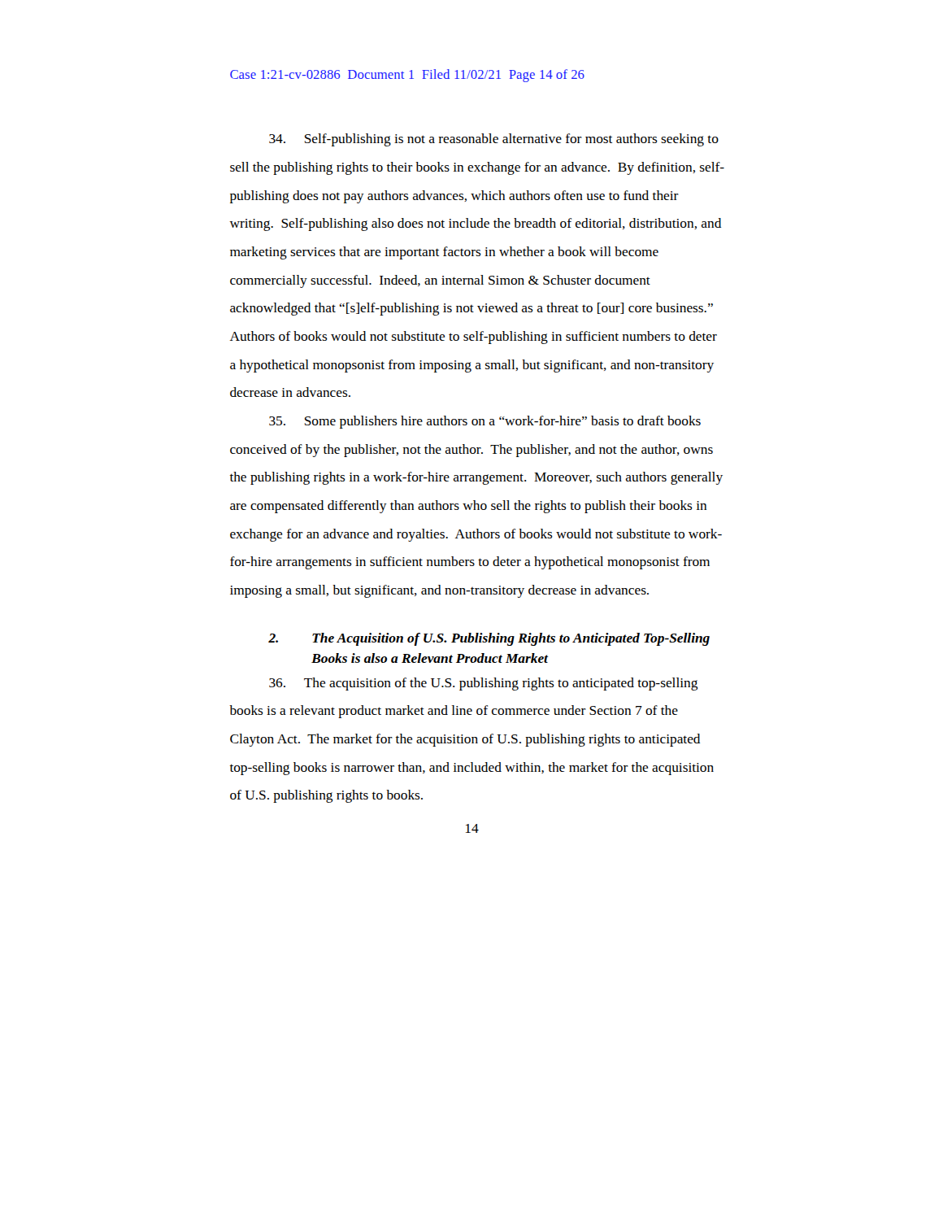Case 1:21-cv-02886 Document 1 Filed 11/02/21 Page 14 of 26
34. Self-publishing is not a reasonable alternative for most authors seeking to sell the publishing rights to their books in exchange for an advance. By definition, self-publishing does not pay authors advances, which authors often use to fund their writing. Self-publishing also does not include the breadth of editorial, distribution, and marketing services that are important factors in whether a book will become commercially successful. Indeed, an internal Simon & Schuster document acknowledged that “[s]elf-publishing is not viewed as a threat to [our] core business.” Authors of books would not substitute to self-publishing in sufficient numbers to deter a hypothetical monopsonist from imposing a small, but significant, and non-transitory decrease in advances.
35. Some publishers hire authors on a “work-for-hire” basis to draft books conceived of by the publisher, not the author. The publisher, and not the author, owns the publishing rights in a work-for-hire arrangement. Moreover, such authors generally are compensated differently than authors who sell the rights to publish their books in exchange for an advance and royalties. Authors of books would not substitute to work-for-hire arrangements in sufficient numbers to deter a hypothetical monopsonist from imposing a small, but significant, and non-transitory decrease in advances.
2. The Acquisition of U.S. Publishing Rights to Anticipated Top-Selling Books is also a Relevant Product Market
36. The acquisition of the U.S. publishing rights to anticipated top-selling books is a relevant product market and line of commerce under Section 7 of the Clayton Act. The market for the acquisition of U.S. publishing rights to anticipated top-selling books is narrower than, and included within, the market for the acquisition of U.S. publishing rights to books.
14